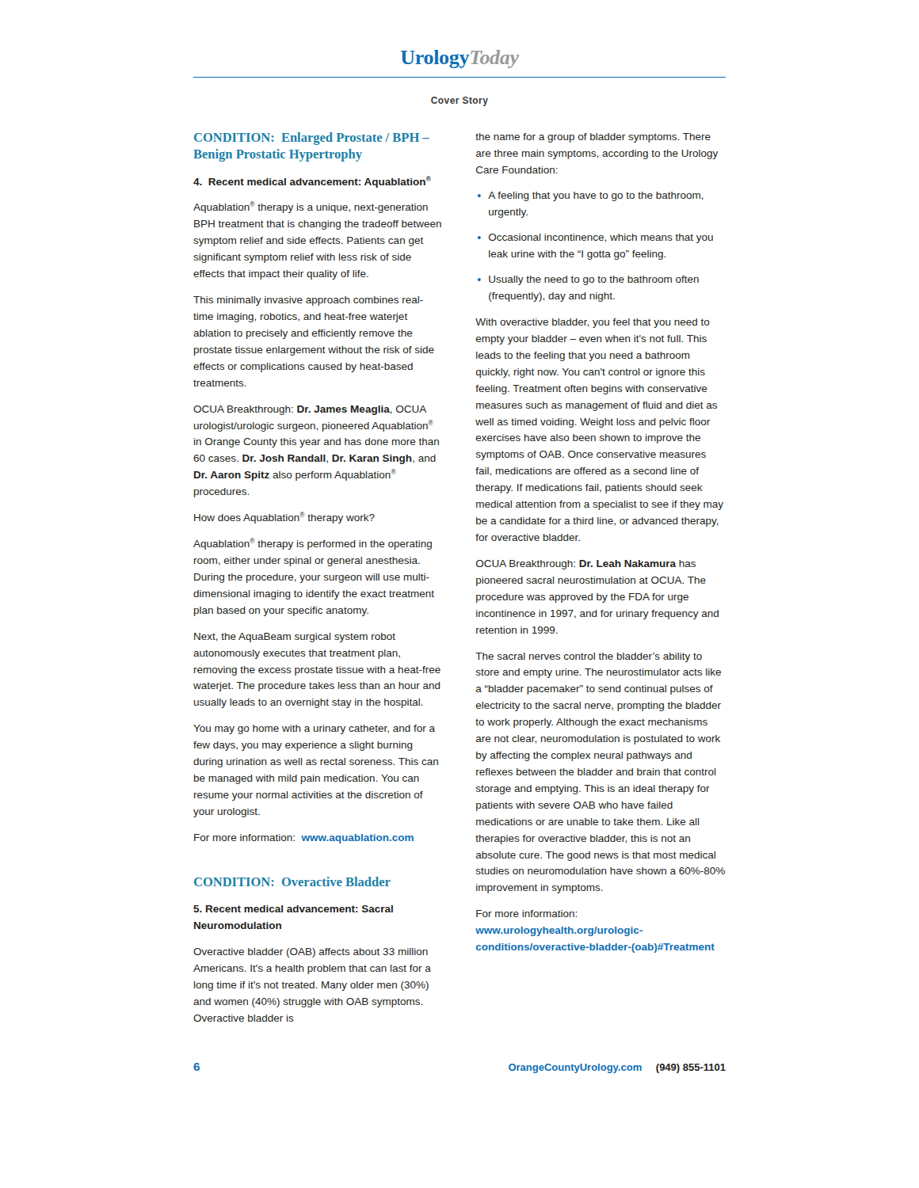Urology Today
Cover Story
CONDITION: Enlarged Prostate / BPH – Benign Prostatic Hypertrophy
4. Recent medical advancement: Aquablation®
Aquablation® therapy is a unique, next-generation BPH treatment that is changing the tradeoff between symptom relief and side effects. Patients can get significant symptom relief with less risk of side effects that impact their quality of life.
This minimally invasive approach combines real-time imaging, robotics, and heat-free waterjet ablation to precisely and efficiently remove the prostate tissue enlargement without the risk of side effects or complications caused by heat-based treatments.
OCUA Breakthrough: Dr. James Meaglia, OCUA urologist/urologic surgeon, pioneered Aquablation® in Orange County this year and has done more than 60 cases. Dr. Josh Randall, Dr. Karan Singh, and Dr. Aaron Spitz also perform Aquablation® procedures.
How does Aquablation® therapy work?
Aquablation® therapy is performed in the operating room, either under spinal or general anesthesia. During the procedure, your surgeon will use multi-dimensional imaging to identify the exact treatment plan based on your specific anatomy.
Next, the AquaBeam surgical system robot autonomously executes that treatment plan, removing the excess prostate tissue with a heat-free waterjet. The procedure takes less than an hour and usually leads to an overnight stay in the hospital.
You may go home with a urinary catheter, and for a few days, you may experience a slight burning during urination as well as rectal soreness. This can be managed with mild pain medication. You can resume your normal activities at the discretion of your urologist.
For more information: www.aquablation.com
CONDITION: Overactive Bladder
5. Recent medical advancement: Sacral Neuromodulation
Overactive bladder (OAB) affects about 33 million Americans. It's a health problem that can last for a long time if it's not treated. Many older men (30%) and women (40%) struggle with OAB symptoms. Overactive bladder is
the name for a group of bladder symptoms. There are three main symptoms, according to the Urology Care Foundation:
A feeling that you have to go to the bathroom, urgently.
Occasional incontinence, which means that you leak urine with the “I gotta go” feeling.
Usually the need to go to the bathroom often (frequently), day and night.
With overactive bladder, you feel that you need to empty your bladder – even when it's not full. This leads to the feeling that you need a bathroom quickly, right now. You can't control or ignore this feeling. Treatment often begins with conservative measures such as management of fluid and diet as well as timed voiding. Weight loss and pelvic floor exercises have also been shown to improve the symptoms of OAB. Once conservative measures fail, medications are offered as a second line of therapy. If medications fail, patients should seek medical attention from a specialist to see if they may be a candidate for a third line, or advanced therapy, for overactive bladder.
OCUA Breakthrough: Dr. Leah Nakamura has pioneered sacral neurostimulation at OCUA. The procedure was approved by the FDA for urge incontinence in 1997, and for urinary frequency and retention in 1999.
The sacral nerves control the bladder’s ability to store and empty urine. The neurostimulator acts like a “bladder pacemaker” to send continual pulses of electricity to the sacral nerve, prompting the bladder to work properly. Although the exact mechanisms are not clear, neuromodulation is postulated to work by affecting the complex neural pathways and reflexes between the bladder and brain that control storage and emptying. This is an ideal therapy for patients with severe OAB who have failed medications or are unable to take them. Like all therapies for overactive bladder, this is not an absolute cure. The good news is that most medical studies on neuromodulation have shown a 60%-80% improvement in symptoms.
For more information: www.urologyhealth.org/urologic-conditions/overactive-bladder-(oab)#Treatment
6
OrangeCountyUrology.com (949) 855-1101